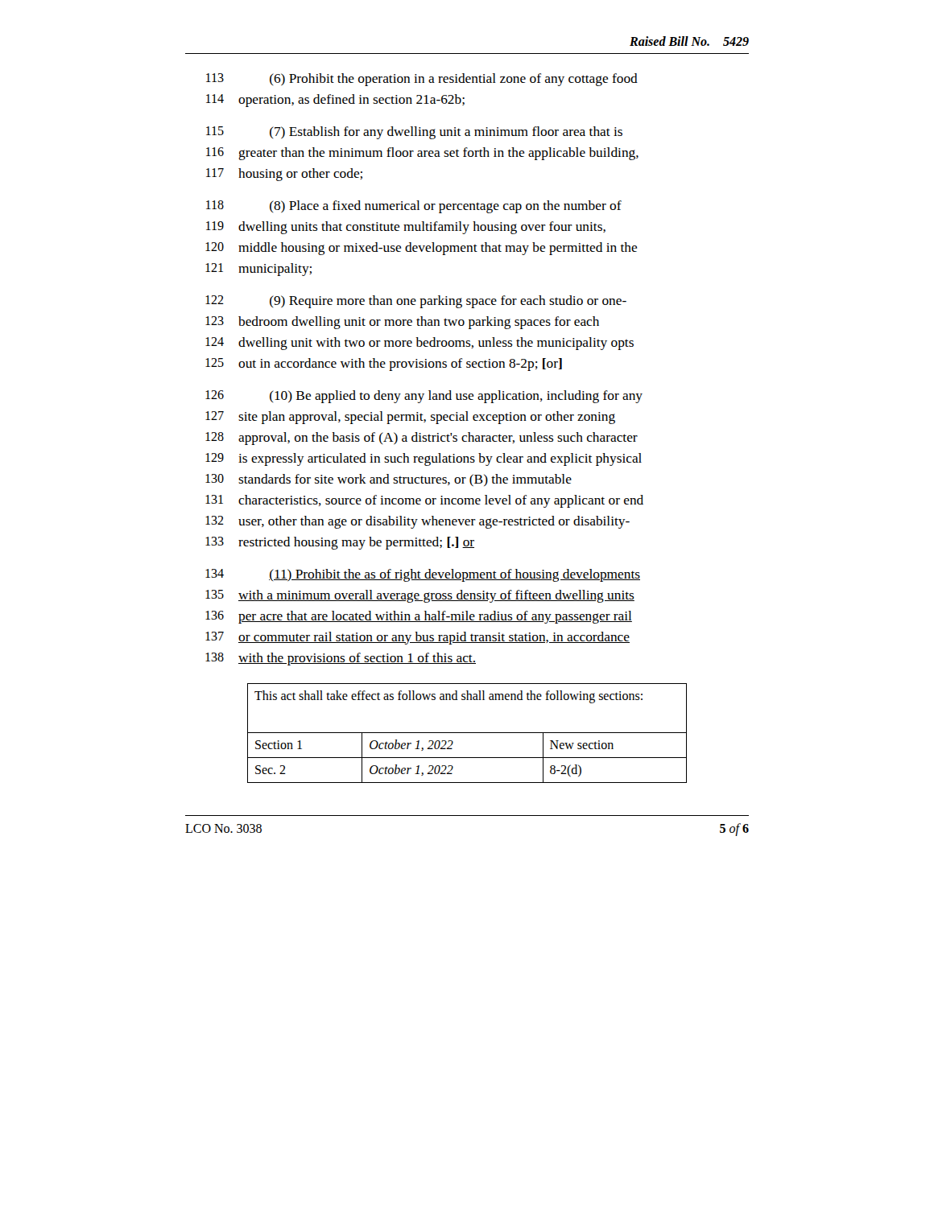Raised Bill No. 5429
113
(6) Prohibit the operation in a residential zone of any cottage food
114
operation, as defined in section 21a-62b;
115
(7) Establish for any dwelling unit a minimum floor area that is
116
greater than the minimum floor area set forth in the applicable building,
117
housing or other code;
118
(8) Place a fixed numerical or percentage cap on the number of
119
dwelling units that constitute multifamily housing over four units,
120
middle housing or mixed-use development that may be permitted in the
121
municipality;
122
(9) Require more than one parking space for each studio or one-
123
bedroom dwelling unit or more than two parking spaces for each
124
dwelling unit with two or more bedrooms, unless the municipality opts
125
out in accordance with the provisions of section 8-2p; [or]
126
(10) Be applied to deny any land use application, including for any
127
site plan approval, special permit, special exception or other zoning
128
approval, on the basis of (A) a district's character, unless such character
129
is expressly articulated in such regulations by clear and explicit physical
130
standards for site work and structures, or (B) the immutable
131
characteristics, source of income or income level of any applicant or end
132
user, other than age or disability whenever age-restricted or disability-
133
restricted housing may be permitted; [.] or
134
(11) Prohibit the as of right development of housing developments
135
with a minimum overall average gross density of fifteen dwelling units
136
per acre that are located within a half-mile radius of any passenger rail
137
or commuter rail station or any bus rapid transit station, in accordance
138
with the provisions of section 1 of this act.
| This act shall take effect as follows and shall amend the following sections: |
| Section 1 | October 1, 2022 | New section |
| Sec. 2 | October 1, 2022 | 8-2(d) |
LCO No. 3038
5 of 6